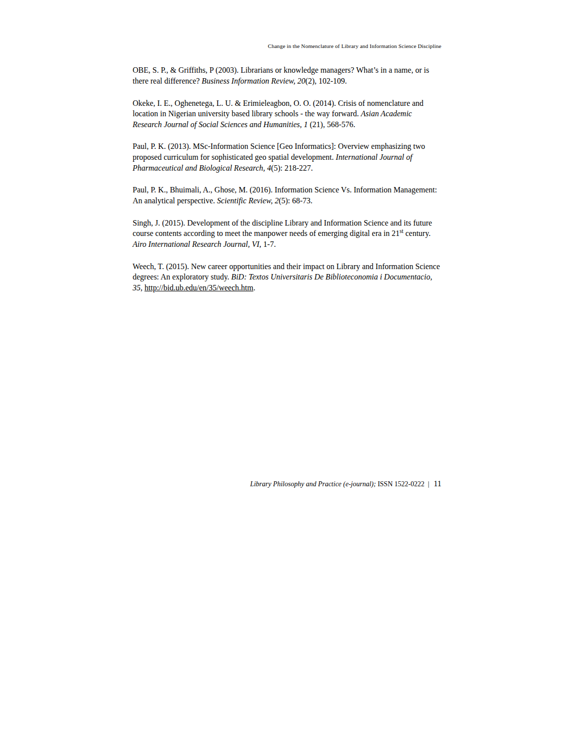Change in the Nomenclature of Library and Information Science Discipline
OBE, S. P., & Griffiths, P (2003). Librarians or knowledge managers? What’s in a name, or is there real difference? Business Information Review, 20(2), 102-109.
Okeke, I. E., Oghenetega, L. U. & Erimieleagbon, O. O. (2014). Crisis of nomenclature and location in Nigerian university based library schools - the way forward. Asian Academic Research Journal of Social Sciences and Humanities, 1 (21), 568-576.
Paul, P. K. (2013). MSc-Information Science [Geo Informatics]: Overview emphasizing two proposed curriculum for sophisticated geo spatial development. International Journal of Pharmaceutical and Biological Research, 4(5): 218-227.
Paul, P. K., Bhuimali, A., Ghose, M. (2016). Information Science Vs. Information Management: An analytical perspective. Scientific Review, 2(5): 68-73.
Singh, J. (2015). Development of the discipline Library and Information Science and its future course contents according to meet the manpower needs of emerging digital era in 21st century. Airo International Research Journal, VI, 1-7.
Weech, T. (2015). New career opportunities and their impact on Library and Information Science degrees: An exploratory study. BiD: Textos Universitaris De Biblioteconomia i Documentacio, 35, http://bid.ub.edu/en/35/weech.htm.
Library Philosophy and Practice (e-journal); ISSN 1522-0222|11